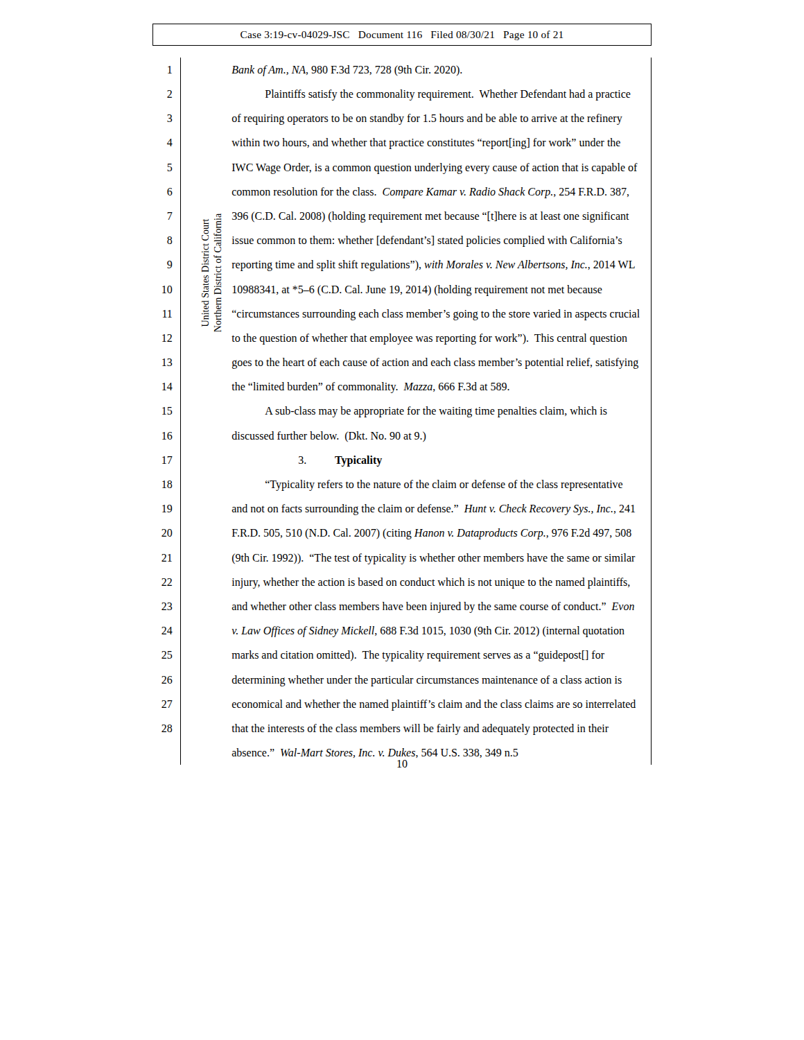Case 3:19-cv-04029-JSC Document 116 Filed 08/30/21 Page 10 of 21
1
2
3
4
5
6
7
8
9
10
11
12
13
14
15
16
17
18
19
20
21
22
23
24
25
26
27
28
United States District Court
Northern District of California
Bank of Am., NA, 980 F.3d 723, 728 (9th Cir. 2020).
Plaintiffs satisfy the commonality requirement. Whether Defendant had a practice of requiring operators to be on standby for 1.5 hours and be able to arrive at the refinery within two hours, and whether that practice constitutes “report[ing] for work” under the IWC Wage Order, is a common question underlying every cause of action that is capable of common resolution for the class. Compare Kamar v. Radio Shack Corp., 254 F.R.D. 387, 396 (C.D. Cal. 2008) (holding requirement met because “[t]here is at least one significant issue common to them: whether [defendant’s] stated policies complied with California’s reporting time and split shift regulations”), with Morales v. New Albertsons, Inc., 2014 WL 10988341, at *5–6 (C.D. Cal. June 19, 2014) (holding requirement not met because “circumstances surrounding each class member’s going to the store varied in aspects crucial to the question of whether that employee was reporting for work”). This central question goes to the heart of each cause of action and each class member’s potential relief, satisfying the “limited burden” of commonality. Mazza, 666 F.3d at 589.
A sub-class may be appropriate for the waiting time penalties claim, which is discussed further below. (Dkt. No. 90 at 9.)
3. Typicality
“Typicality refers to the nature of the claim or defense of the class representative and not on facts surrounding the claim or defense.” Hunt v. Check Recovery Sys., Inc., 241 F.R.D. 505, 510 (N.D. Cal. 2007) (citing Hanon v. Dataproducts Corp., 976 F.2d 497, 508 (9th Cir. 1992)). “The test of typicality is whether other members have the same or similar injury, whether the action is based on conduct which is not unique to the named plaintiffs, and whether other class members have been injured by the same course of conduct.” Evon v. Law Offices of Sidney Mickell, 688 F.3d 1015, 1030 (9th Cir. 2012) (internal quotation marks and citation omitted). The typicality requirement serves as a “guidepost[] for determining whether under the particular circumstances maintenance of a class action is economical and whether the named plaintiff’s claim and the class claims are so interrelated that the interests of the class members will be fairly and adequately protected in their absence.” Wal-Mart Stores, Inc. v. Dukes, 564 U.S. 338, 349 n.5
10